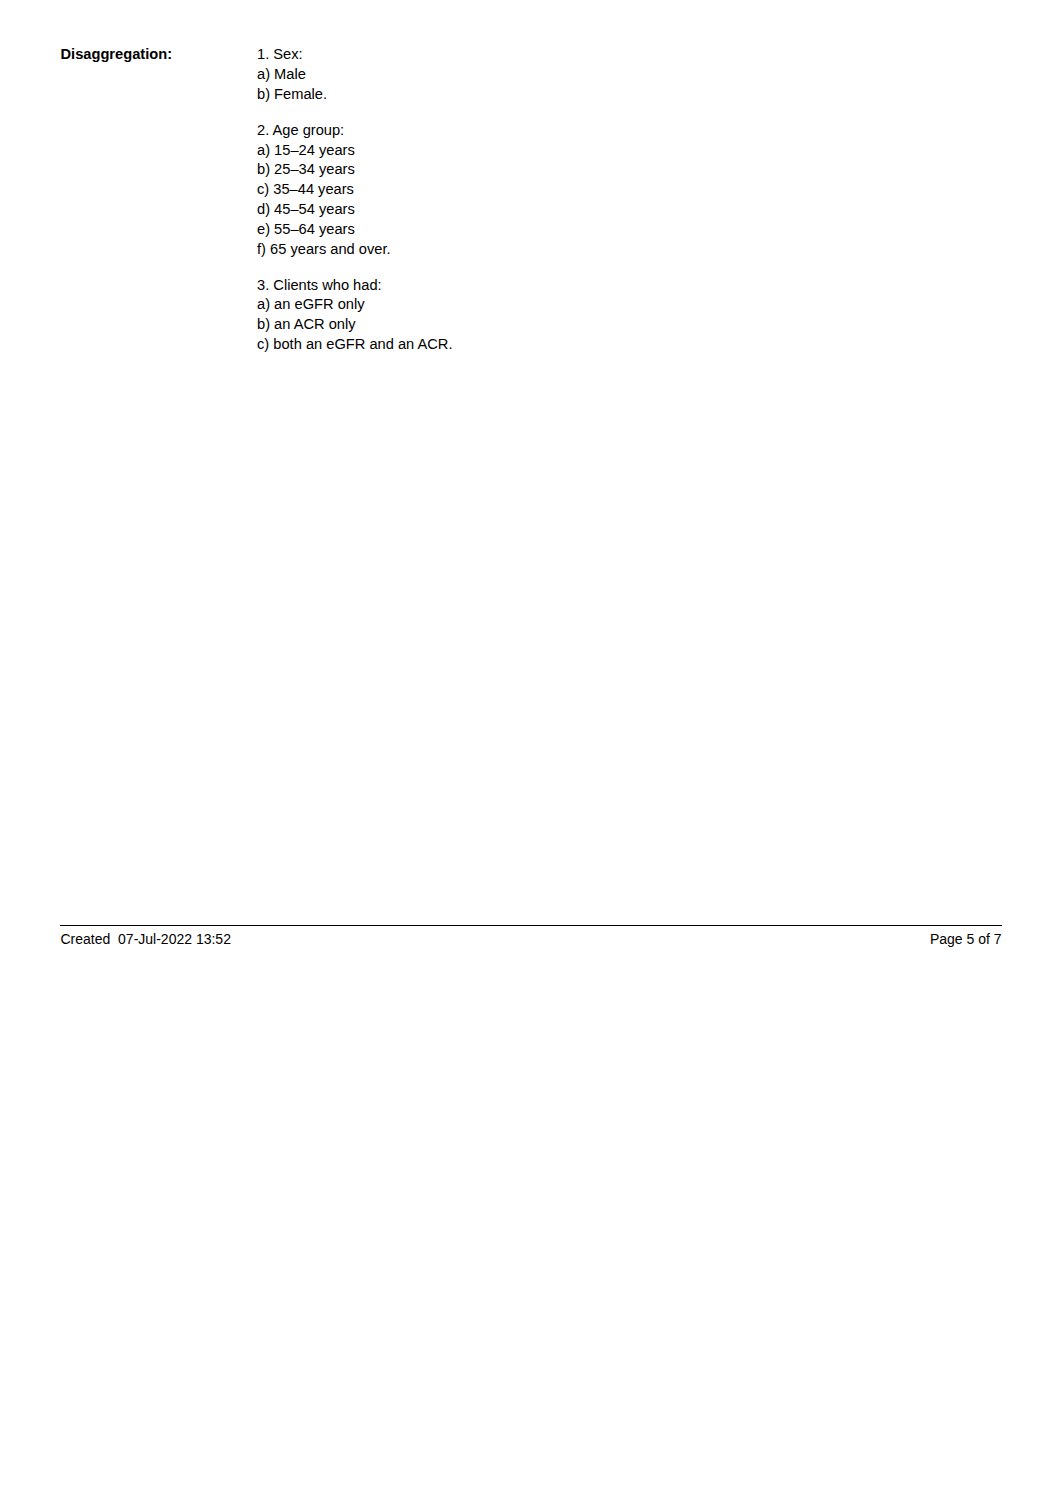Disaggregation:
1. Sex:
a) Male
b) Female.
2. Age group:
a) 15–24 years
b) 25–34 years
c) 35–44 years
d) 45–54 years
e) 55–64 years
f) 65 years and over.
3. Clients who had:
a) an eGFR only
b) an ACR only
c) both an eGFR and an ACR.
Created 07-Jul-2022 13:52 Page 5 of 7